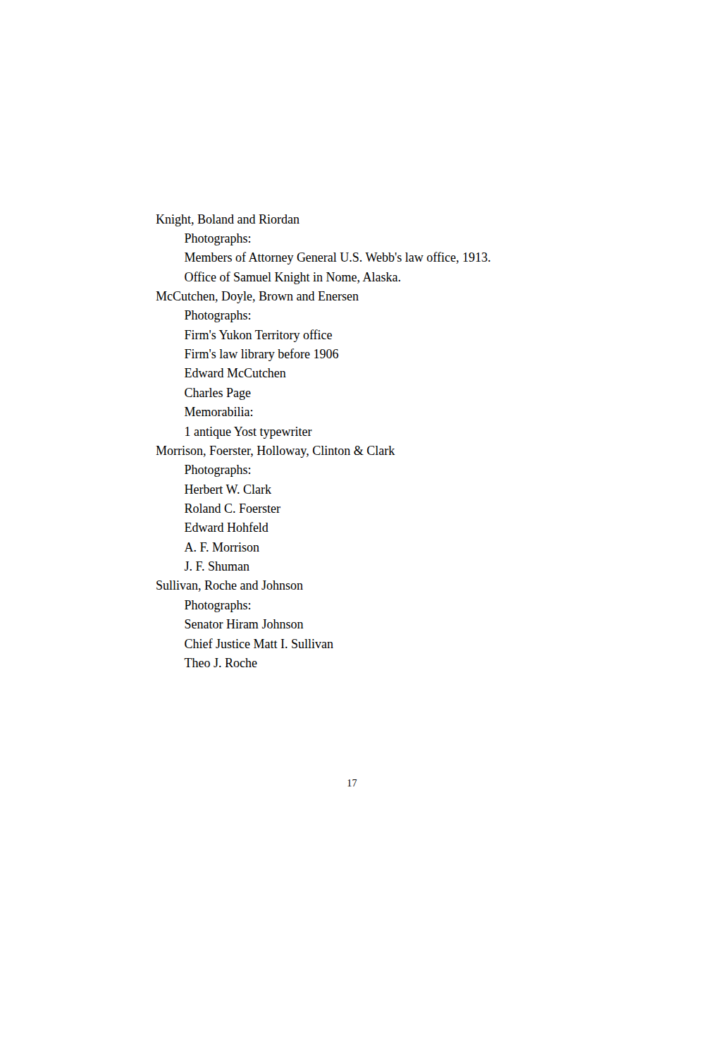Knight, Boland and Riordan
Photographs:
Members of Attorney General U.S. Webb's law office, 1913.
Office of Samuel Knight in Nome, Alaska.
McCutchen, Doyle, Brown and Enersen
Photographs:
Firm's Yukon Territory office
Firm's law library before 1906
Edward McCutchen
Charles Page
Memorabilia:
1 antique Yost typewriter
Morrison, Foerster, Holloway, Clinton & Clark
Photographs:
Herbert W. Clark
Roland C. Foerster
Edward Hohfeld
A. F. Morrison
J. F. Shuman
Sullivan, Roche and Johnson
Photographs:
Senator Hiram Johnson
Chief Justice Matt I. Sullivan
Theo J. Roche
17